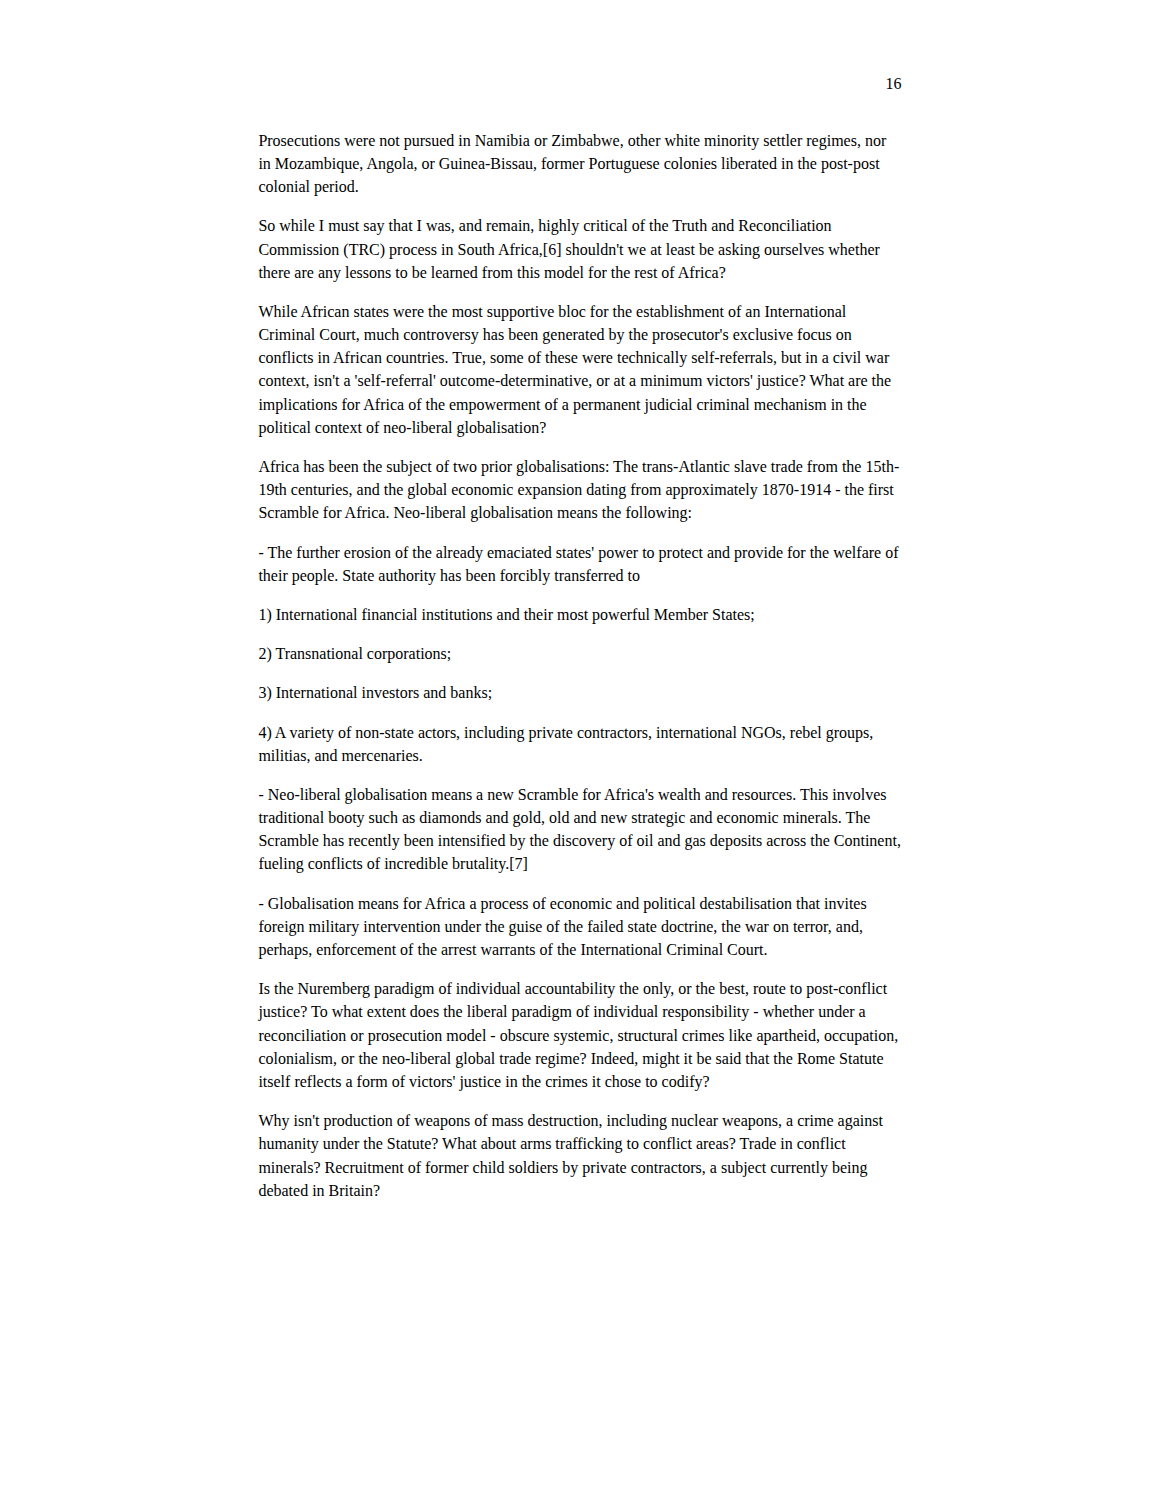16
Prosecutions were not pursued in Namibia or Zimbabwe, other white minority settler regimes, nor in Mozambique, Angola, or Guinea-Bissau, former Portuguese colonies liberated in the post-post colonial period.
So while I must say that I was, and remain, highly critical of the Truth and Reconciliation Commission (TRC) process in South Africa,[6] shouldn't we at least be asking ourselves whether there are any lessons to be learned from this model for the rest of Africa?
While African states were the most supportive bloc for the establishment of an International Criminal Court, much controversy has been generated by the prosecutor's exclusive focus on conflicts in African countries. True, some of these were technically self-referrals, but in a civil war context, isn't a 'self-referral' outcome-determinative, or at a minimum victors' justice? What are the implications for Africa of the empowerment of a permanent judicial criminal mechanism in the political context of neo-liberal globalisation?
Africa has been the subject of two prior globalisations: The trans-Atlantic slave trade from the 15th-19th centuries, and the global economic expansion dating from approximately 1870-1914 - the first Scramble for Africa. Neo-liberal globalisation means the following:
- The further erosion of the already emaciated states' power to protect and provide for the welfare of their people. State authority has been forcibly transferred to
1) International financial institutions and their most powerful Member States;
2) Transnational corporations;
3) International investors and banks;
4) A variety of non-state actors, including private contractors, international NGOs, rebel groups, militias, and mercenaries.
- Neo-liberal globalisation means a new Scramble for Africa's wealth and resources. This involves traditional booty such as diamonds and gold, old and new strategic and economic minerals. The Scramble has recently been intensified by the discovery of oil and gas deposits across the Continent, fueling conflicts of incredible brutality.[7]
- Globalisation means for Africa a process of economic and political destabilisation that invites foreign military intervention under the guise of the failed state doctrine, the war on terror, and, perhaps, enforcement of the arrest warrants of the International Criminal Court.
Is the Nuremberg paradigm of individual accountability the only, or the best, route to post-conflict justice? To what extent does the liberal paradigm of individual responsibility - whether under a reconciliation or prosecution model - obscure systemic, structural crimes like apartheid, occupation, colonialism, or the neo-liberal global trade regime? Indeed, might it be said that the Rome Statute itself reflects a form of victors' justice in the crimes it chose to codify?
Why isn't production of weapons of mass destruction, including nuclear weapons, a crime against humanity under the Statute? What about arms trafficking to conflict areas? Trade in conflict minerals? Recruitment of former child soldiers by private contractors, a subject currently being debated in Britain?